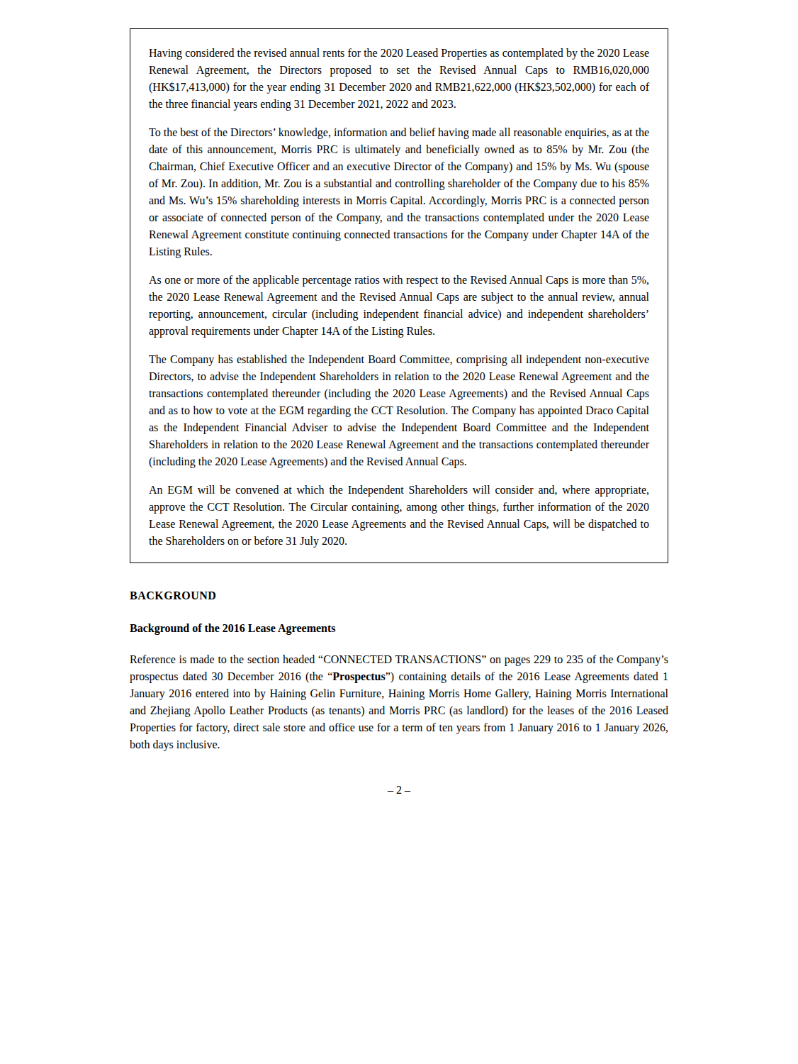Having considered the revised annual rents for the 2020 Leased Properties as contemplated by the 2020 Lease Renewal Agreement, the Directors proposed to set the Revised Annual Caps to RMB16,020,000 (HK$17,413,000) for the year ending 31 December 2020 and RMB21,622,000 (HK$23,502,000) for each of the three financial years ending 31 December 2021, 2022 and 2023.
To the best of the Directors’ knowledge, information and belief having made all reasonable enquiries, as at the date of this announcement, Morris PRC is ultimately and beneficially owned as to 85% by Mr. Zou (the Chairman, Chief Executive Officer and an executive Director of the Company) and 15% by Ms. Wu (spouse of Mr. Zou). In addition, Mr. Zou is a substantial and controlling shareholder of the Company due to his 85% and Ms. Wu’s 15% shareholding interests in Morris Capital. Accordingly, Morris PRC is a connected person or associate of connected person of the Company, and the transactions contemplated under the 2020 Lease Renewal Agreement constitute continuing connected transactions for the Company under Chapter 14A of the Listing Rules.
As one or more of the applicable percentage ratios with respect to the Revised Annual Caps is more than 5%, the 2020 Lease Renewal Agreement and the Revised Annual Caps are subject to the annual review, annual reporting, announcement, circular (including independent financial advice) and independent shareholders’ approval requirements under Chapter 14A of the Listing Rules.
The Company has established the Independent Board Committee, comprising all independent non-executive Directors, to advise the Independent Shareholders in relation to the 2020 Lease Renewal Agreement and the transactions contemplated thereunder (including the 2020 Lease Agreements) and the Revised Annual Caps and as to how to vote at the EGM regarding the CCT Resolution. The Company has appointed Draco Capital as the Independent Financial Adviser to advise the Independent Board Committee and the Independent Shareholders in relation to the 2020 Lease Renewal Agreement and the transactions contemplated thereunder (including the 2020 Lease Agreements) and the Revised Annual Caps.
An EGM will be convened at which the Independent Shareholders will consider and, where appropriate, approve the CCT Resolution. The Circular containing, among other things, further information of the 2020 Lease Renewal Agreement, the 2020 Lease Agreements and the Revised Annual Caps, will be dispatched to the Shareholders on or before 31 July 2020.
BACKGROUND
Background of the 2016 Lease Agreements
Reference is made to the section headed “CONNECTED TRANSACTIONS” on pages 229 to 235 of the Company’s prospectus dated 30 December 2016 (the “Prospectus”) containing details of the 2016 Lease Agreements dated 1 January 2016 entered into by Haining Gelin Furniture, Haining Morris Home Gallery, Haining Morris International and Zhejiang Apollo Leather Products (as tenants) and Morris PRC (as landlord) for the leases of the 2016 Leased Properties for factory, direct sale store and office use for a term of ten years from 1 January 2016 to 1 January 2026, both days inclusive.
– 2 –